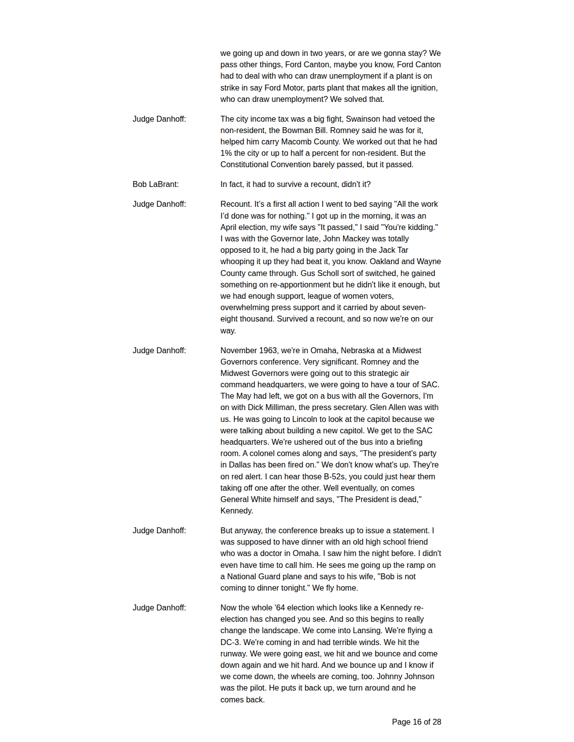we going up and down in two years, or are we gonna stay? We pass other things, Ford Canton, maybe you know, Ford Canton had to deal with who can draw unemployment if a plant is on strike in say Ford Motor, parts plant that makes all the ignition, who can draw unemployment? We solved that.
Judge Danhoff:
The city income tax was a big fight, Swainson had vetoed the non-resident, the Bowman Bill. Romney said he was for it, helped him carry Macomb County. We worked out that he had 1% the city or up to half a percent for non-resident. But the Constitutional Convention barely passed, but it passed.
Bob LaBrant:
In fact, it had to survive a recount, didn't it?
Judge Danhoff:
Recount. It’s a first all action I went to bed saying "All the work I’d done was for nothing." I got up in the morning, it was an April election, my wife says "It passed," I said "You're kidding." I was with the Governor late, John Mackey was totally opposed to it, he had a big party going in the Jack Tar whooping it up they had beat it, you know. Oakland and Wayne County came through. Gus Scholl sort of switched, he gained something on re-apportionment but he didn't like it enough, but we had enough support, league of women voters, overwhelming press support and it carried by about seven-eight thousand. Survived a recount, and so now we're on our way.
Judge Danhoff:
November 1963, we're in Omaha, Nebraska at a Midwest Governors conference. Very significant. Romney and the Midwest Governors were going out to this strategic air command headquarters, we were going to have a tour of SAC. The May had left, we got on a bus with all the Governors, I'm on with Dick Milliman, the press secretary. Glen Allen was with us. He was going to Lincoln to look at the capitol because we were talking about building a new capitol. We get to the SAC headquarters. We're ushered out of the bus into a briefing room. A colonel comes along and says, "The president's party in Dallas has been fired on." We don't know what's up. They're on red alert. I can hear those B-52s, you could just hear them taking off one after the other. Well eventually, on comes General White himself and says, "The President is dead," Kennedy.
Judge Danhoff:
But anyway, the conference breaks up to issue a statement. I was supposed to have dinner with an old high school friend who was a doctor in Omaha. I saw him the night before. I didn't even have time to call him. He sees me going up the ramp on a National Guard plane and says to his wife, "Bob is not coming to dinner tonight." We fly home.
Judge Danhoff:
Now the whole '64 election which looks like a Kennedy re-election has changed you see. And so this begins to really change the landscape. We come into Lansing. We're flying a DC-3. We're coming in and had terrible winds. We hit the runway. We were going east, we hit and we bounce and come down again and we hit hard. And we bounce up and I know if we come down, the wheels are coming, too. Johnny Johnson was the pilot. He puts it back up, we turn around and he comes back.
Page 16 of 28